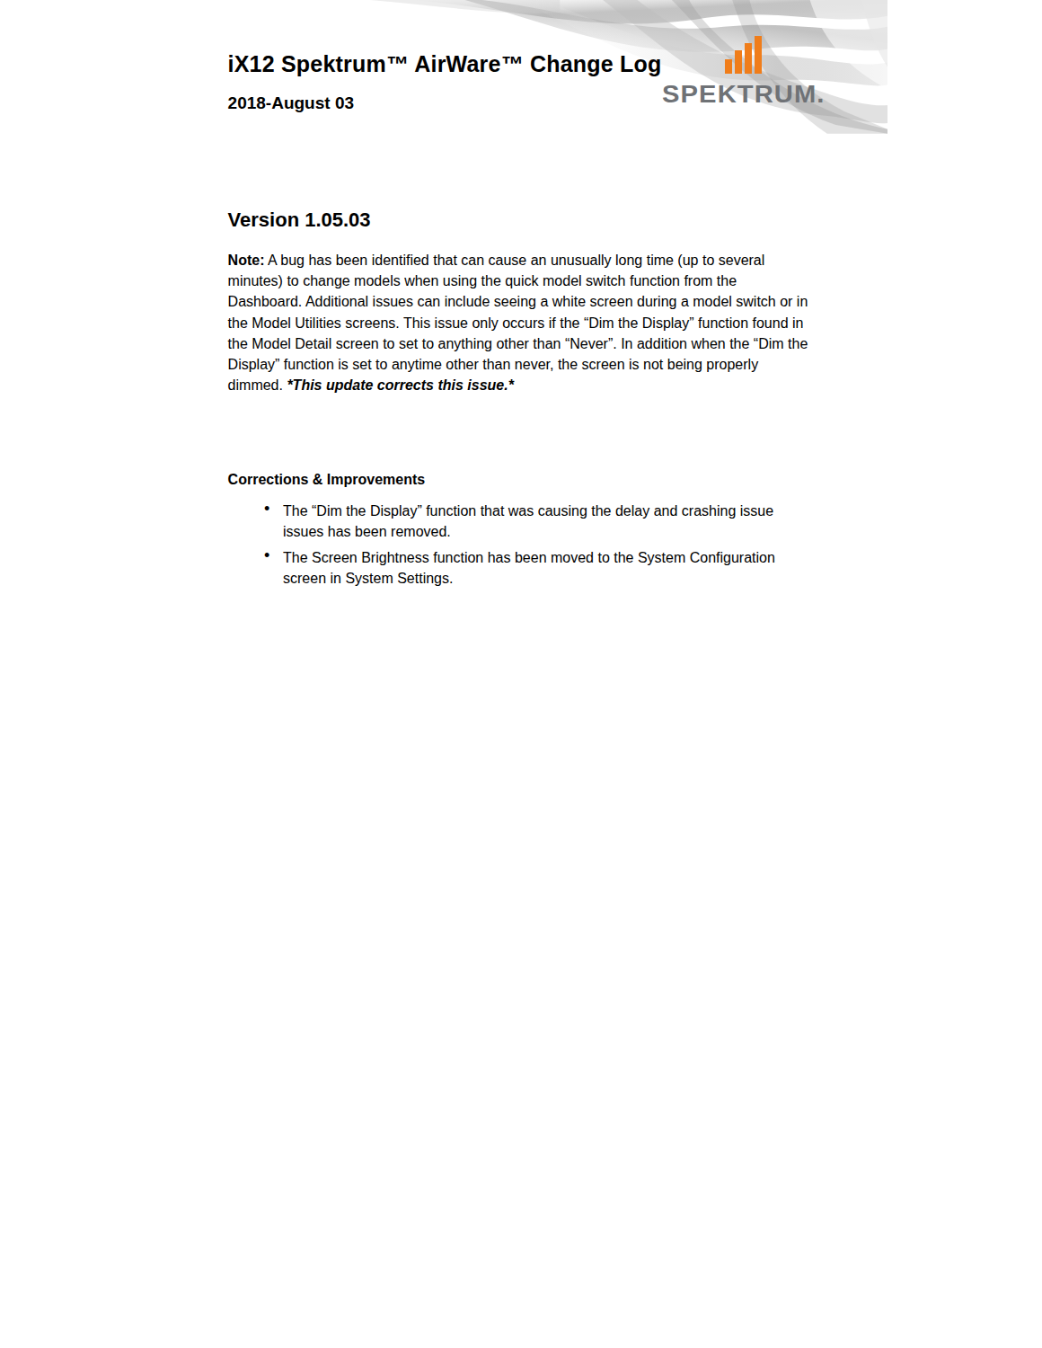SPEKTRUM.
iX12 Spektrum™ AirWare™ Change Log
2018-August 03
Version 1.05.03
Note: A bug has been identified that can cause an unusually long time (up to several minutes) to change models when using the quick model switch function from the Dashboard. Additional issues can include seeing a white screen during a model switch or in the Model Utilities screens. This issue only occurs if the “Dim the Display” function found in the Model Detail screen to set to anything other than “Never”. In addition when the “Dim the Display” function is set to anytime other than never, the screen is not being properly dimmed. *This update corrects this issue.*
Corrections & Improvements
The “Dim the Display” function that was causing the delay and crashing issue issues has been removed.
The Screen Brightness function has been moved to the System Configuration screen in System Settings.